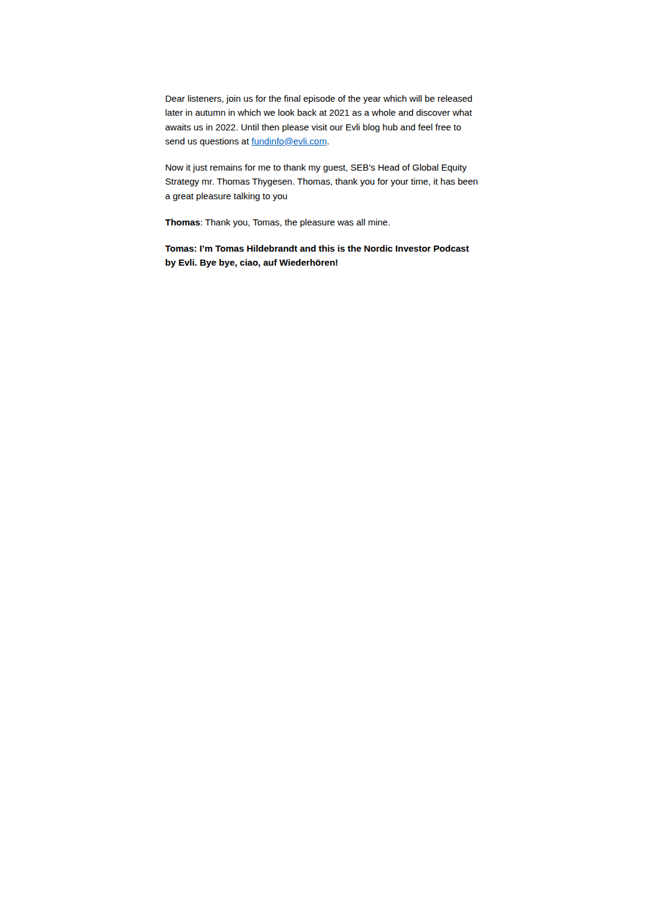Dear listeners, join us for the final episode of the year which will be released later in autumn in which we look back at 2021 as a whole and discover what awaits us in 2022. Until then please visit our Evli blog hub and feel free to send us questions at fundinfo@evli.com.
Now it just remains for me to thank my guest, SEB’s Head of Global Equity Strategy mr. Thomas Thygesen. Thomas, thank you for your time, it has been a great pleasure talking to you
Thomas: Thank you, Tomas, the pleasure was all mine.
Tomas: I’m Tomas Hildebrandt and this is the Nordic Investor Podcast by Evli. Bye bye, ciao, auf Wiederhören!